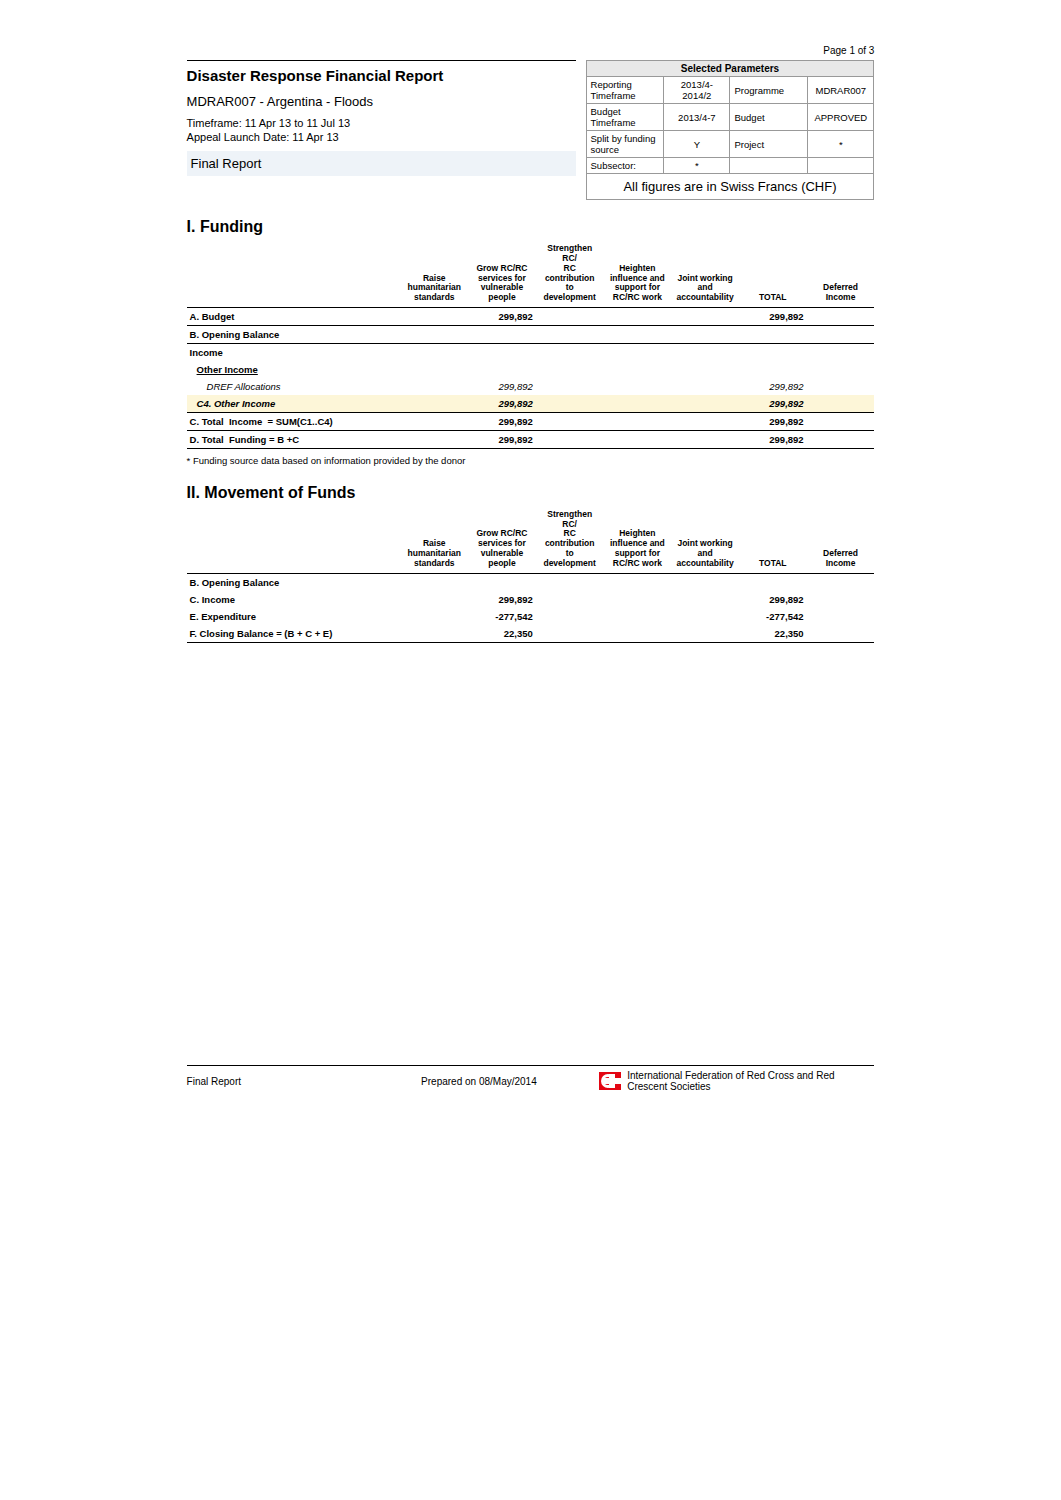Page 1 of 3
Disaster Response Financial Report
MDRAR007 - Argentina - Floods
Timeframe: 11 Apr 13 to 11 Jul 13
Appeal Launch Date: 11 Apr 13
Final Report
| Selected Parameters |
| --- |
| Reporting Timeframe | 2013/4-2014/2 | Programme | MDRAR007 |
| Budget Timeframe | 2013/4-7 | Budget | APPROVED |
| Split by funding source | Y | Project | * |
| Subsector: | * | | |
All figures are in Swiss Francs (CHF)
I. Funding
| | Raise humanitarian standards | Grow RC/RC services for vulnerable people | Strengthen RC/ RC contribution to development | Heighten influence and support for RC/RC work | Joint working and accountability | TOTAL | Deferred Income |
| --- | --- | --- | --- | --- | --- | --- | --- |
| A. Budget | | 299,892 | | | | 299,892 | |
| B. Opening Balance | | | | | | | |
| Income | | | | | | | |
| Other Income | | | | | | | |
| DREF Allocations | | 299,892 | | | | 299,892 | |
| C4. Other Income | | 299,892 | | | | 299,892 | |
| C. Total Income = SUM(C1..C4) | | 299,892 | | | | 299,892 | |
| D. Total Funding = B +C | | 299,892 | | | | 299,892 | |
* Funding source data based on information provided by the donor
II. Movement of Funds
| | Raise humanitarian standards | Grow RC/RC services for vulnerable people | Strengthen RC/ RC contribution to development | Heighten influence and support for RC/RC work | Joint working and accountability | TOTAL | Deferred Income |
| --- | --- | --- | --- | --- | --- | --- | --- |
| B. Opening Balance | | | | | | | |
| C. Income | | 299,892 | | | | 299,892 | |
| E. Expenditure | | -277,542 | | | | -277,542 | |
| F. Closing Balance = (B + C + E) | | 22,350 | | | | 22,350 | |
Final Report
Prepared on 08/May/2014
International Federation of Red Cross and Red Crescent Societies